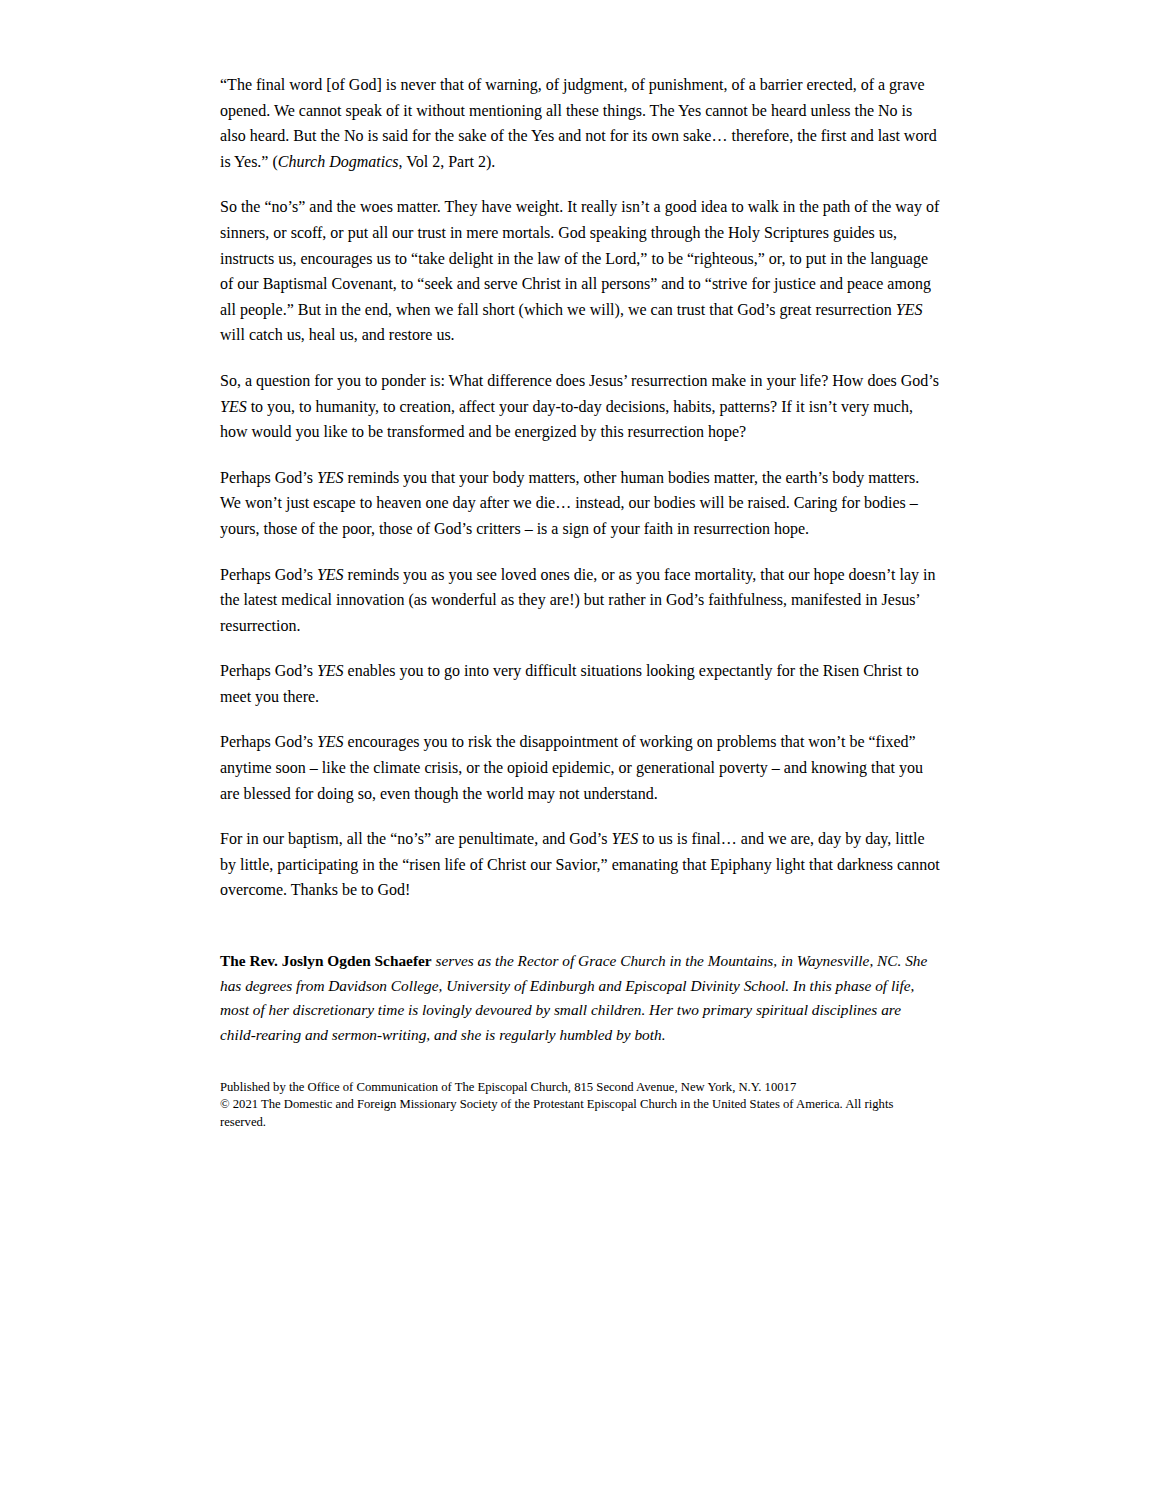“The final word [of God] is never that of warning, of judgment, of punishment, of a barrier erected, of a grave opened. We cannot speak of it without mentioning all these things. The Yes cannot be heard unless the No is also heard. But the No is said for the sake of the Yes and not for its own sake… therefore, the first and last word is Yes.” (Church Dogmatics, Vol 2, Part 2).
So the “no’s” and the woes matter. They have weight. It really isn’t a good idea to walk in the path of the way of sinners, or scoff, or put all our trust in mere mortals. God speaking through the Holy Scriptures guides us, instructs us, encourages us to “take delight in the law of the Lord,” to be “righteous,” or, to put in the language of our Baptismal Covenant, to “seek and serve Christ in all persons” and to “strive for justice and peace among all people.” But in the end, when we fall short (which we will), we can trust that God’s great resurrection YES will catch us, heal us, and restore us.
So, a question for you to ponder is: What difference does Jesus’ resurrection make in your life? How does God’s YES to you, to humanity, to creation, affect your day-to-day decisions, habits, patterns? If it isn’t very much, how would you like to be transformed and be energized by this resurrection hope?
Perhaps God’s YES reminds you that your body matters, other human bodies matter, the earth’s body matters. We won’t just escape to heaven one day after we die… instead, our bodies will be raised. Caring for bodies – yours, those of the poor, those of God’s critters – is a sign of your faith in resurrection hope.
Perhaps God’s YES reminds you as you see loved ones die, or as you face mortality, that our hope doesn’t lay in the latest medical innovation (as wonderful as they are!) but rather in God’s faithfulness, manifested in Jesus’ resurrection.
Perhaps God’s YES enables you to go into very difficult situations looking expectantly for the Risen Christ to meet you there.
Perhaps God’s YES encourages you to risk the disappointment of working on problems that won’t be “fixed” anytime soon – like the climate crisis, or the opioid epidemic, or generational poverty – and knowing that you are blessed for doing so, even though the world may not understand.
For in our baptism, all the “no’s” are penultimate, and God’s YES to us is final… and we are, day by day, little by little, participating in the “risen life of Christ our Savior,” emanating that Epiphany light that darkness cannot overcome. Thanks be to God!
The Rev. Joslyn Ogden Schaefer serves as the Rector of Grace Church in the Mountains, in Waynesville, NC. She has degrees from Davidson College, University of Edinburgh and Episcopal Divinity School. In this phase of life, most of her discretionary time is lovingly devoured by small children. Her two primary spiritual disciplines are child-rearing and sermon-writing, and she is regularly humbled by both.
Published by the Office of Communication of The Episcopal Church, 815 Second Avenue, New York, N.Y. 10017
© 2021 The Domestic and Foreign Missionary Society of the Protestant Episcopal Church in the United States of America. All rights reserved.